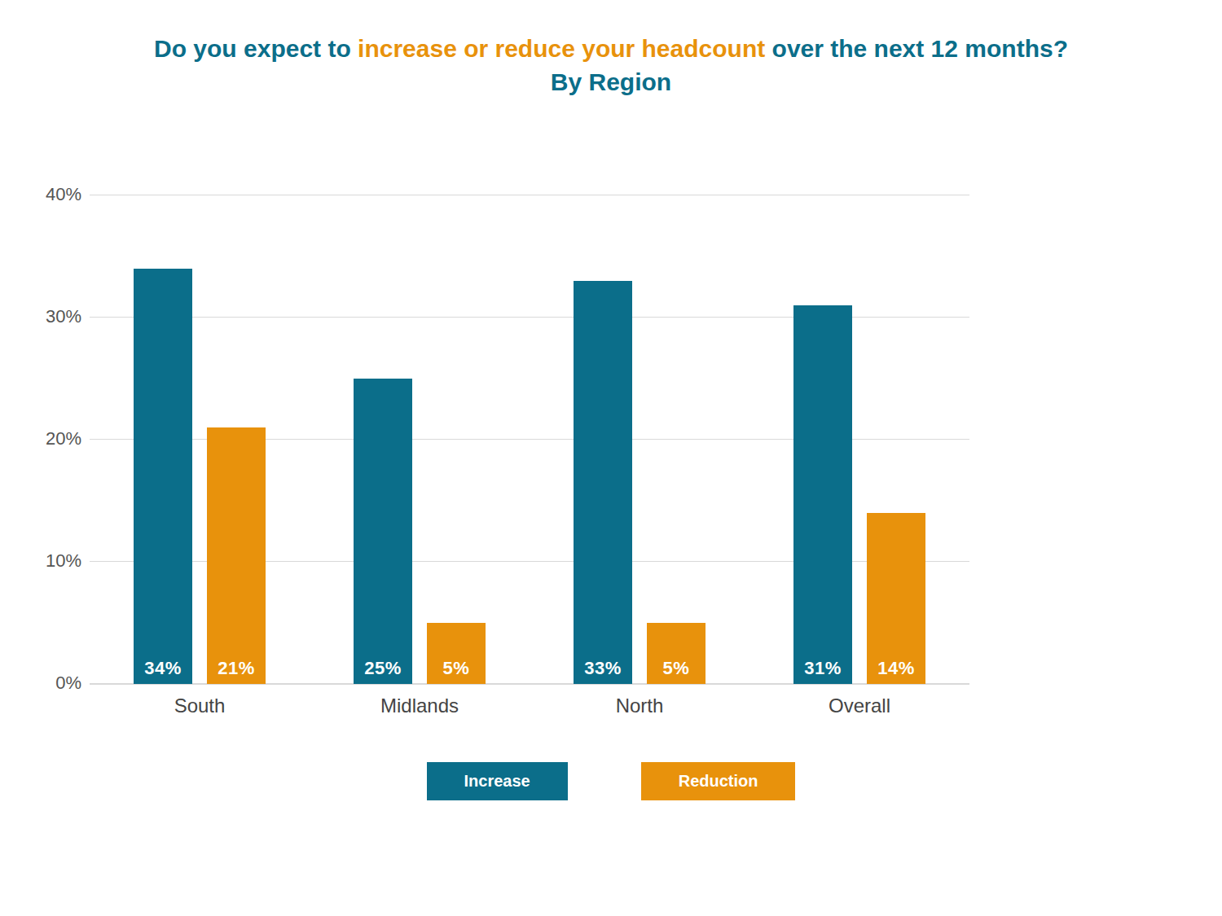Do you expect to increase or reduce your headcount over the next 12 months? By Region
40%
30%
20%
10%
0%
34%
21%
25%
5%
33%
5%
31%
14%
South
Midlands
North
Overall
Increase
Reduction